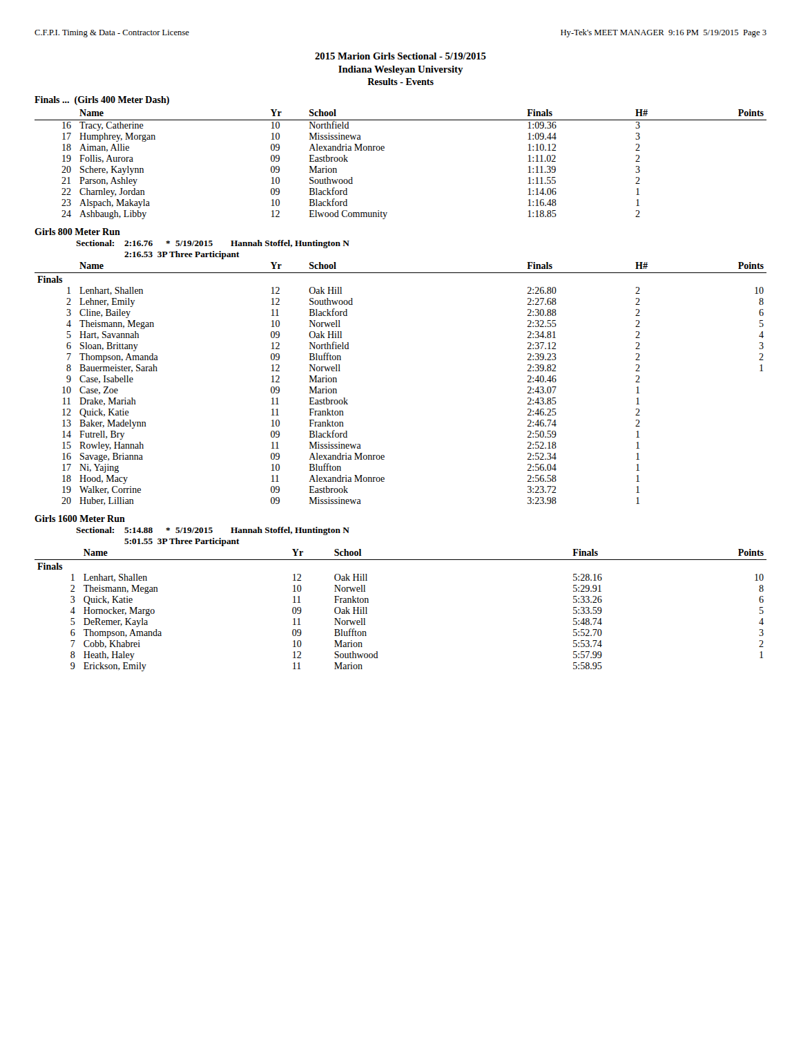C.F.P.I. Timing & Data - Contractor License
Hy-Tek's MEET MANAGER 9:16 PM 5/19/2015 Page 3
2015 Marion Girls Sectional - 5/19/2015
Indiana Wesleyan University
Results - Events
Finals ... (Girls 400 Meter Dash)
| | Name | Yr | School | Finals | H# | Points |
| --- | --- | --- | --- | --- | --- | --- |
| 16 | Tracy, Catherine | 10 | Northfield | 1:09.36 | 3 | |
| 17 | Humphrey, Morgan | 10 | Mississinewa | 1:09.44 | 3 | |
| 18 | Aiman, Allie | 09 | Alexandria Monroe | 1:10.12 | 2 | |
| 19 | Follis, Aurora | 09 | Eastbrook | 1:11.02 | 2 | |
| 20 | Schere, Kaylynn | 09 | Marion | 1:11.39 | 3 | |
| 21 | Parson, Ashley | 10 | Southwood | 1:11.55 | 2 | |
| 22 | Charnley, Jordan | 09 | Blackford | 1:14.06 | 1 | |
| 23 | Alspach, Makayla | 10 | Blackford | 1:16.48 | 1 | |
| 24 | Ashbaugh, Libby | 12 | Elwood Community | 1:18.85 | 2 | |
Girls 800 Meter Run
Sectional: 2:16.76*5/19/2015 Hannah Stoffel, Huntington N
2:16.53 3P Three Participant
| | Name | Yr | School | Finals | H# | Points |
| --- | --- | --- | --- | --- | --- | --- |
| Finals |
| 1 | Lenhart, Shallen | 12 | Oak Hill | 2:26.80 | 2 | 10 |
| 2 | Lehner, Emily | 12 | Southwood | 2:27.68 | 2 | 8 |
| 3 | Cline, Bailey | 11 | Blackford | 2:30.88 | 2 | 6 |
| 4 | Theismann, Megan | 10 | Norwell | 2:32.55 | 2 | 5 |
| 5 | Hart, Savannah | 09 | Oak Hill | 2:34.81 | 2 | 4 |
| 6 | Sloan, Brittany | 12 | Northfield | 2:37.12 | 2 | 3 |
| 7 | Thompson, Amanda | 09 | Bluffton | 2:39.23 | 2 | 2 |
| 8 | Bauermeister, Sarah | 12 | Norwell | 2:39.82 | 2 | 1 |
| 9 | Case, Isabelle | 12 | Marion | 2:40.46 | 2 | |
| 10 | Case, Zoe | 09 | Marion | 2:43.07 | 1 | |
| 11 | Drake, Mariah | 11 | Eastbrook | 2:43.85 | 1 | |
| 12 | Quick, Katie | 11 | Frankton | 2:46.25 | 2 | |
| 13 | Baker, Madelynn | 10 | Frankton | 2:46.74 | 2 | |
| 14 | Futrell, Bry | 09 | Blackford | 2:50.59 | 1 | |
| 15 | Rowley, Hannah | 11 | Mississinewa | 2:52.18 | 1 | |
| 16 | Savage, Brianna | 09 | Alexandria Monroe | 2:52.34 | 1 | |
| 17 | Ni, Yajing | 10 | Bluffton | 2:56.04 | 1 | |
| 18 | Hood, Macy | 11 | Alexandria Monroe | 2:56.58 | 1 | |
| 19 | Walker, Corrine | 09 | Eastbrook | 3:23.72 | 1 | |
| 20 | Huber, Lillian | 09 | Mississinewa | 3:23.98 | 1 | |
Girls 1600 Meter Run
Sectional: 5:14.88*5/19/2015 Hannah Stoffel, Huntington N
5:01.55 3P Three Participant
| | Name | Yr | School | Finals | Points |
| --- | --- | --- | --- | --- | --- |
| Finals |
| 1 | Lenhart, Shallen | 12 | Oak Hill | 5:28.16 | 10 |
| 2 | Theismann, Megan | 10 | Norwell | 5:29.91 | 8 |
| 3 | Quick, Katie | 11 | Frankton | 5:33.26 | 6 |
| 4 | Hornocker, Margo | 09 | Oak Hill | 5:33.59 | 5 |
| 5 | DeRemer, Kayla | 11 | Norwell | 5:48.74 | 4 |
| 6 | Thompson, Amanda | 09 | Bluffton | 5:52.70 | 3 |
| 7 | Cobb, Khabrei | 10 | Marion | 5:53.74 | 2 |
| 8 | Heath, Haley | 12 | Southwood | 5:57.99 | 1 |
| 9 | Erickson, Emily | 11 | Marion | 5:58.95 | |